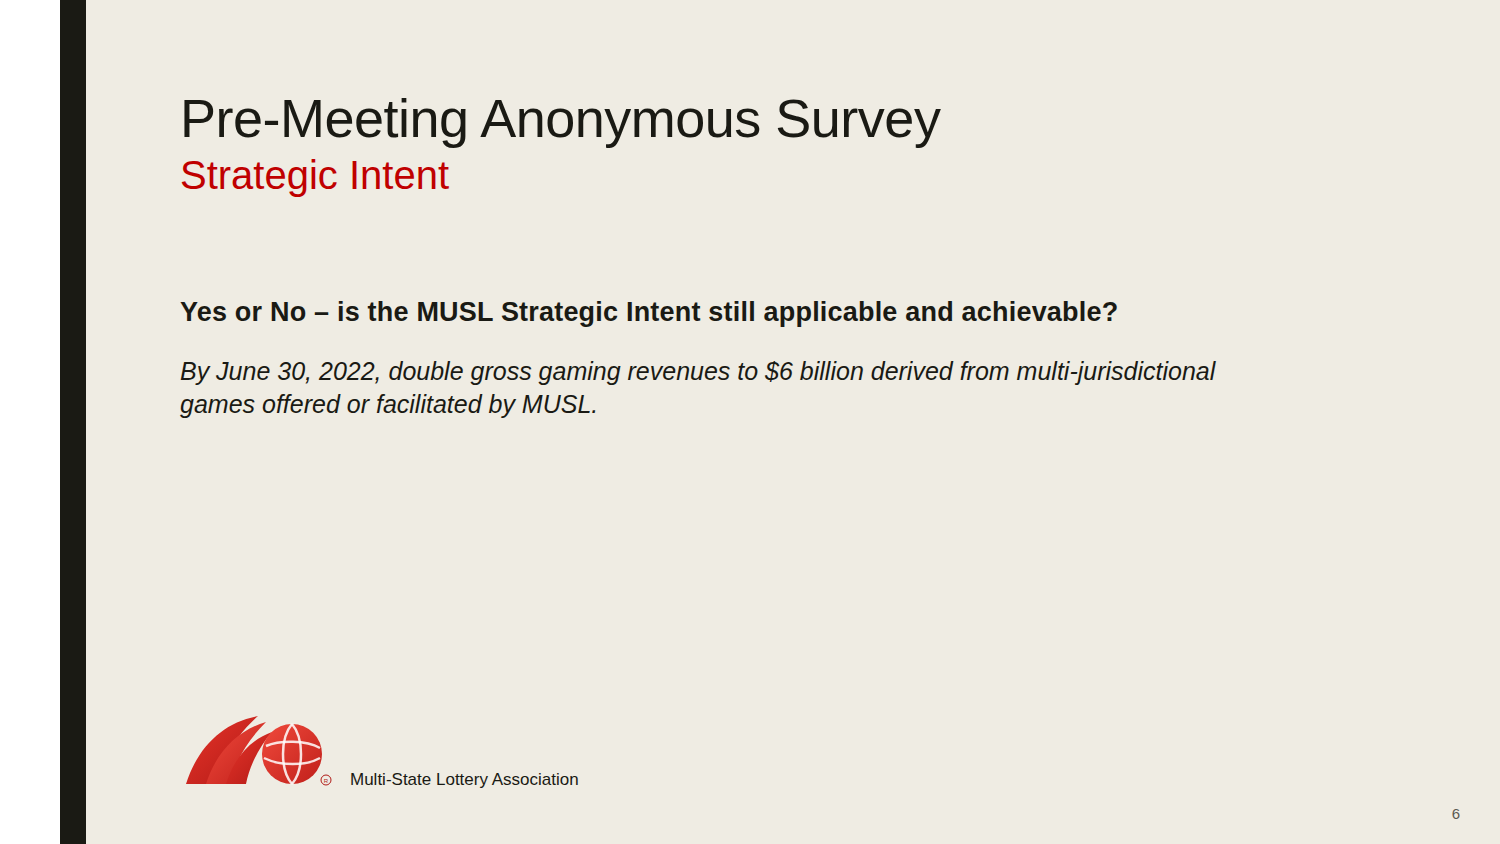Pre-Meeting Anonymous Survey
Strategic Intent
Yes or No – is the MUSL Strategic Intent still applicable and achievable?
By June 30, 2022, double gross gaming revenues to $6 billion derived from multi-jurisdictional games offered or facilitated by MUSL.
R
Multi-State Lottery Association
6